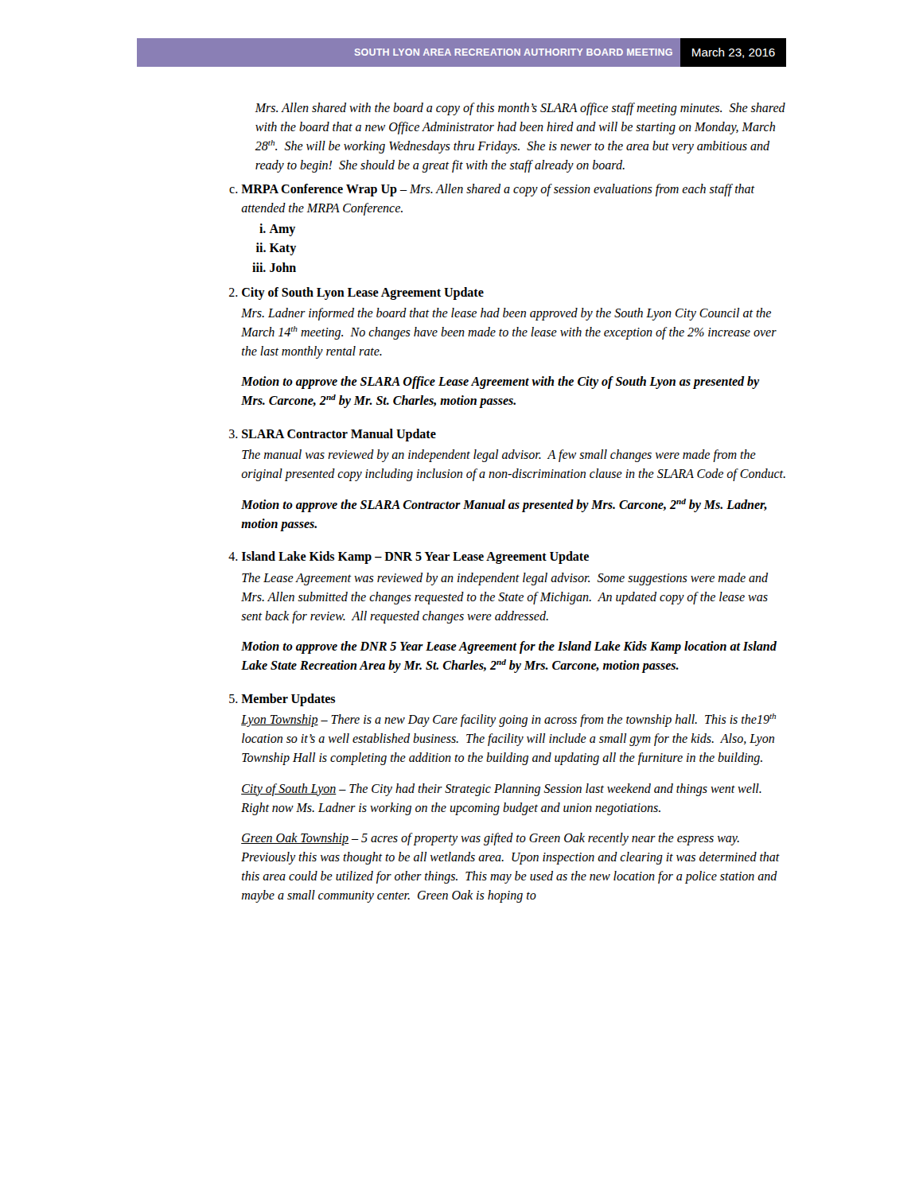SOUTH LYON AREA RECREATION AUTHORITY BOARD MEETING
March 23, 2016
Mrs. Allen shared with the board a copy of this month’s SLARA office staff meeting minutes. She shared with the board that a new Office Administrator had been hired and will be starting on Monday, March 28th. She will be working Wednesdays thru Fridays. She is newer to the area but very ambitious and ready to begin! She should be a great fit with the staff already on board.
MRPA Conference Wrap Up – Mrs. Allen shared a copy of session evaluations from each staff that attended the MRPA Conference.
Amy
Katy
John
City of South Lyon Lease Agreement Update
Mrs. Ladner informed the board that the lease had been approved by the South Lyon City Council at the March 14th meeting. No changes have been made to the lease with the exception of the 2% increase over the last monthly rental rate.
Motion to approve the SLARA Office Lease Agreement with the City of South Lyon as presented by Mrs. Carcone, 2nd by Mr. St. Charles, motion passes.
SLARA Contractor Manual Update
The manual was reviewed by an independent legal advisor. A few small changes were made from the original presented copy including inclusion of a non-discrimination clause in the SLARA Code of Conduct.
Motion to approve the SLARA Contractor Manual as presented by Mrs. Carcone, 2nd by Ms. Ladner, motion passes.
Island Lake Kids Kamp – DNR 5 Year Lease Agreement Update
The Lease Agreement was reviewed by an independent legal advisor. Some suggestions were made and Mrs. Allen submitted the changes requested to the State of Michigan. An updated copy of the lease was sent back for review. All requested changes were addressed.
Motion to approve the DNR 5 Year Lease Agreement for the Island Lake Kids Kamp location at Island Lake State Recreation Area by Mr. St. Charles, 2nd by Mrs. Carcone, motion passes.
Member Updates
Lyon Township – There is a new Day Care facility going in across from the township hall. This is the19th location so it’s a well established business. The facility will include a small gym for the kids. Also, Lyon Township Hall is completing the addition to the building and updating all the furniture in the building.
City of South Lyon – The City had their Strategic Planning Session last weekend and things went well. Right now Ms. Ladner is working on the upcoming budget and union negotiations.
Green Oak Township – 5 acres of property was gifted to Green Oak recently near the espress way. Previously this was thought to be all wetlands area. Upon inspection and clearing it was determined that this area could be utilized for other things. This may be used as the new location for a police station and maybe a small community center. Green Oak is hoping to